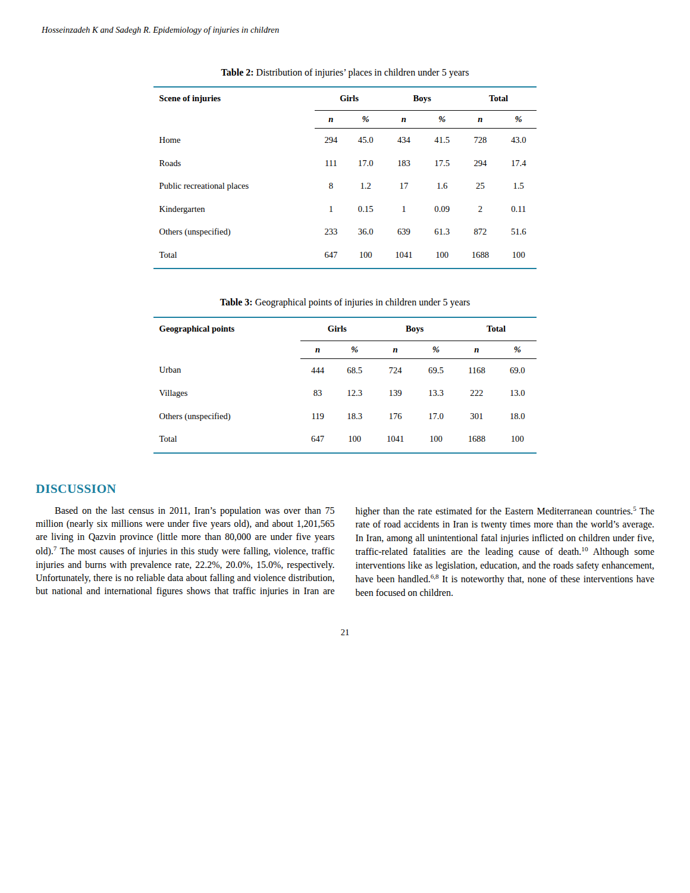Hosseinzadeh K and Sadegh R. Epidemiology of injuries in children
Table 2: Distribution of injuries’ places in children under 5 years
| Scene of injuries | Girls | Boys | Total |
| --- | --- | --- | --- |
| | n | % | n | % | n | % |
| Home | 294 | 45.0 | 434 | 41.5 | 728 | 43.0 |
| Roads | 111 | 17.0 | 183 | 17.5 | 294 | 17.4 |
| Public recreational places | 8 | 1.2 | 17 | 1.6 | 25 | 1.5 |
| Kindergarten | 1 | 0.15 | 1 | 0.09 | 2 | 0.11 |
| Others (unspecified) | 233 | 36.0 | 639 | 61.3 | 872 | 51.6 |
| Total | 647 | 100 | 1041 | 100 | 1688 | 100 |
Table 3: Geographical points of injuries in children under 5 years
| Geographical points | Girls | Boys | Total |
| --- | --- | --- | --- |
| | n | % | n | % | n | % |
| Urban | 444 | 68.5 | 724 | 69.5 | 1168 | 69.0 |
| Villages | 83 | 12.3 | 139 | 13.3 | 222 | 13.0 |
| Others (unspecified) | 119 | 18.3 | 176 | 17.0 | 301 | 18.0 |
| Total | 647 | 100 | 1041 | 100 | 1688 | 100 |
DISCUSSION
Based on the last census in 2011, Iran’s population was over than 75 million (nearly six millions were under five years old), and about 1,201,565 are living in Qazvin province (little more than 80,000 are under five years old).7 The most causes of injuries in this study were falling, violence, traffic injuries and burns with prevalence rate, 22.2%, 20.0%, 15.0%, respectively. Unfortunately, there is no reliable data about falling and violence distribution, but national and international figures shows that traffic injuries in Iran are higher than the rate estimated for the Eastern Mediterranean countries.5 The rate of road accidents in Iran is twenty times more than the world’s average. In Iran, among all unintentional fatal injuries inflicted on children under five, traffic-related fatalities are the leading cause of death.10 Although some interventions like as legislation, education, and the roads safety enhancement, have been handled.6,8 It is noteworthy that, none of these interventions have been focused on children.
21